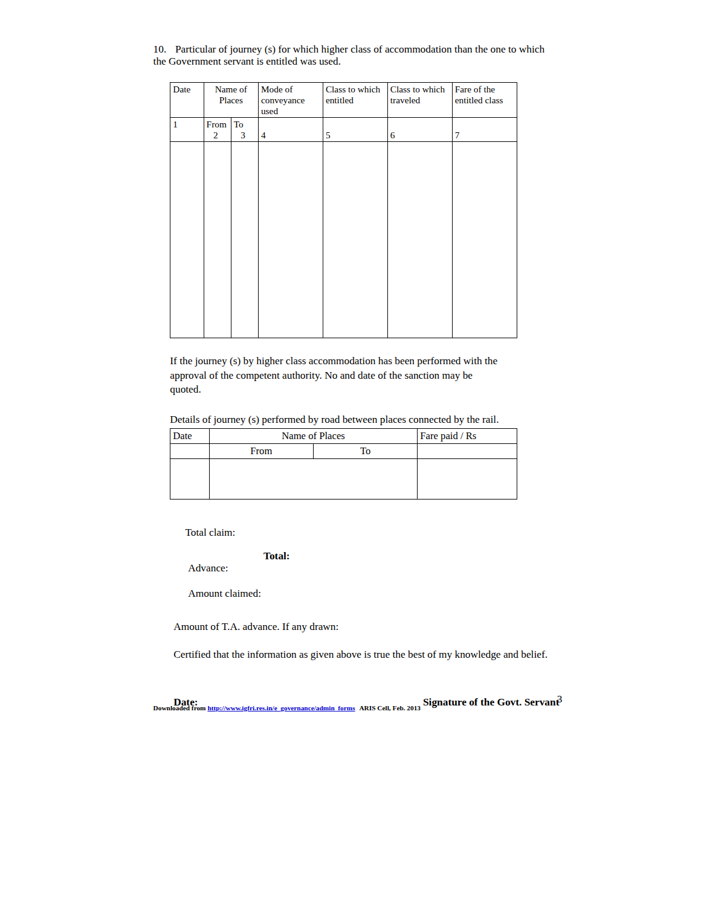10. Particular of journey (s) for which higher class of accommodation than the one to which the Government servant is entitled was used.
| Date | Name of Places | Mode of conveyance used | Class to which entitled | Class to which traveled | Fare of the entitled class |
| 1 | From 2 | To 3 | 4 | 5 | 6 | 7 |
If the journey (s) by higher class accommodation has been performed with the approval of the competent authority. No and date of the sanction may be quoted.
Details of journey (s) performed by road between places connected by the rail.
| Date | Name of Places | Fare paid / Rs |
| | From | To | |
Total claim:
Total:
Advance:
Amount claimed:
Amount of T.A. advance. If any drawn:
Certified that the information as given above is true the best of my knowledge and belief.
Date: Signature of the Govt. Servant
Downloaded from http://www.igfri.res.in/e_governance/admin_forms ARIS Cell, Feb. 2013
3